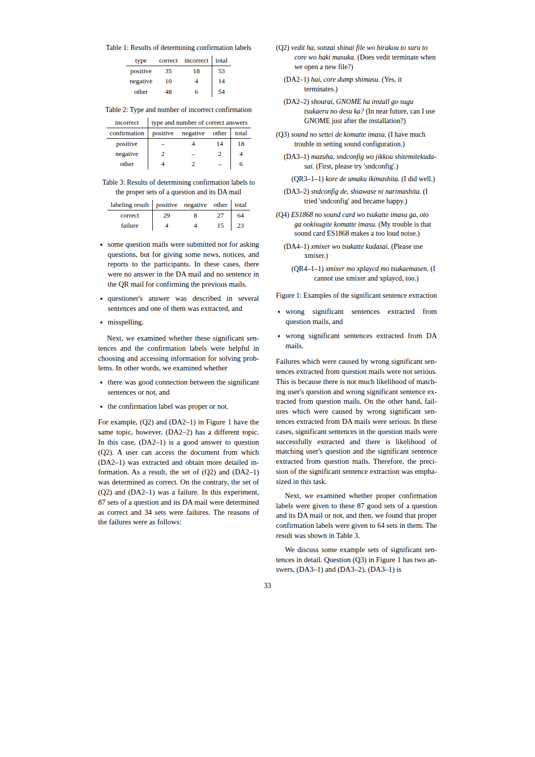Table 1: Results of determining confirmation labels
| type | correct | incorrect | total |
| --- | --- | --- | --- |
| positive | 35 | 18 | 53 |
| negative | 10 | 4 | 14 |
| other | 48 | 6 | 54 |
Table 2: Type and number of incorrect confirmation
| incorrect | type and number of correct answers |
| --- | --- |
| confirmation | positive | negative | other | total |
| positive | – | 4 | 14 | 18 |
| negative | 2 | – | 2 | 4 |
| other | 4 | 2 | – | 6 |
Table 3: Results of determining confirmation labels to the proper sets of a question and its DA mail
| labeling result | positive | negative | other | total |
| --- | --- | --- | --- | --- |
| correct | 29 | 8 | 27 | 64 |
| failure | 4 | 4 | 15 | 23 |
some question mails were submitted not for asking questions, but for giving some news, notices, and reports to the participants. In these cases, there were no answer in the DA mail and no sentence in the QR mail for confirming the previous mails.
questioner's answer was described in several sentences and one of them was extracted, and
misspelling.
Next, we examined whether these significant sentences and the confirmation labels were helpful in choosing and accessing information for solving problems. In other words, we examined whether
there was good connection between the significant sentences or not, and
the confirmation label was proper or not.
For example, (Q2) and (DA2–1) in Figure 1 have the same topic, however, (DA2–2) has a different topic. In this case, (DA2–1) is a good answer to question (Q2). A user can access the document from which (DA2–1) was extracted and obtain more detailed information. As a result, the set of (Q2) and (DA2–1) was determined as correct. On the contrary, the set of (Q2) and (DA2–1) was a failure. In this experiment, 87 sets of a question and its DA mail were determined as correct and 34 sets were failures. The reasons of the failures were as follows:
(Q2) vedit ha, sonzai shinai file wo hirakou to suru to core wo haki masuka. (Does vedit terminate when we open a new file?)
(DA2–1) hai, core dump shimasu. (Yes, it terminates.)
(DA2–2) shourai, GNOME ha install go sugu tsukaeru no desu ka? (In near future, can I use GNOME just after the installation?)
(Q3) sound no settei de komatte imasu. (I have much trouble in setting sound configuration.)
(DA3–1) mazuha, sndconfig wo jikkou shitemitekudasai. (First, please try 'sndconfig'.)
(QR3–1–1) kore de umaku ikimashita. (I did well.)
(DA3–2) sndconfig de, shiawase ni narimashita. (I tried 'sndconfig' and became happy.)
(Q4) ES1868 no sound card wo tsukatte imasu ga, oto ga ookisugite komatte imasu. (My trouble is that sound card ES1868 makes a too loud noise.)
(DA4–1) xmixer wo tsukatte kudasai. (Please use xmixer.)
(QR4–1–1) xmixer mo xplaycd mo tsukaemasen. (I cannot use xmixer and xplaycd, too.)
Figure 1: Examples of the significant sentence extraction
wrong significant sentences extracted from question mails, and
wrong significant sentences extracted from DA mails.
Failures which were caused by wrong significant sentences extracted from question mails were not serious. This is because there is not much likelihood of matching user's question and wrong significant sentence extracted from question mails. On the other hand, failures which were caused by wrong significant sentences extracted from DA mails were serious. In these cases, significant sentences in the question mails were successfully extracted and there is likelihood of matching user's question and the significant sentence extracted from question mails. Therefore, the precision of the significant sentence extraction was emphasized in this task.
Next, we examined whether proper confirmation labels were given to these 87 good sets of a question and its DA mail or not, and then, we found that proper confirmation labels were given to 64 sets in them. The result was shown in Table 3.
We discuss some example sets of significant sentences in detail. Question (Q3) in Figure 1 has two answers, (DA3–1) and (DA3–2). (DA3–1) is
33